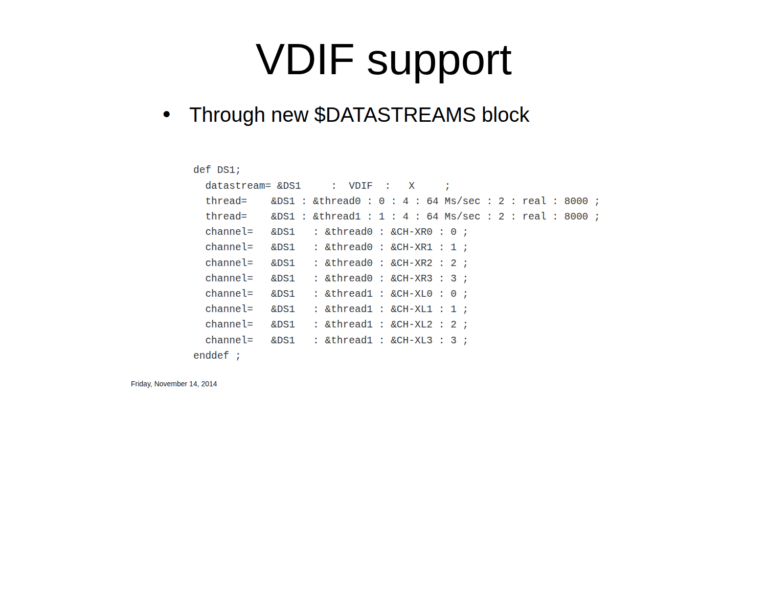VDIF support
Through new $DATASTREAMS block
def DS1;
  datastream= &DS1     :  VDIF  :   X     ;
  thread=    &DS1 : &thread0 : 0 : 4 : 64 Ms/sec : 2 : real : 8000 ;
  thread=    &DS1 : &thread1 : 1 : 4 : 64 Ms/sec : 2 : real : 8000 ;
  channel=   &DS1   : &thread0 : &CH-XR0 : 0 ;
  channel=   &DS1   : &thread0 : &CH-XR1 : 1 ;
  channel=   &DS1   : &thread0 : &CH-XR2 : 2 ;
  channel=   &DS1   : &thread0 : &CH-XR3 : 3 ;
  channel=   &DS1   : &thread1 : &CH-XL0 : 0 ;
  channel=   &DS1   : &thread1 : &CH-XL1 : 1 ;
  channel=   &DS1   : &thread1 : &CH-XL2 : 2 ;
  channel=   &DS1   : &thread1 : &CH-XL3 : 3 ;
enddef ;
Friday, November 14, 2014